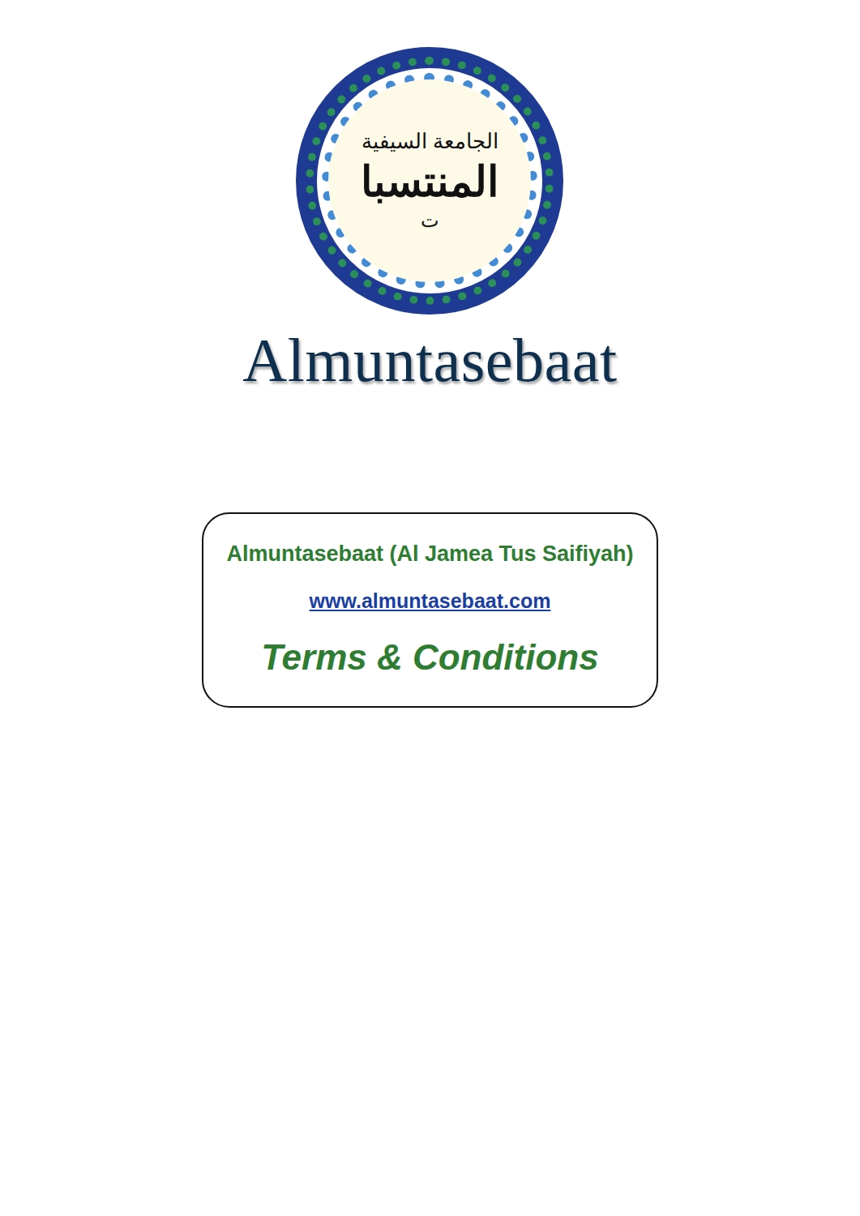الجامعة السيفية المنتسبا ت
Almuntasebaat
Almuntasebaat (Al Jamea Tus Saifiyah)
www.almuntasebaat.com
Terms & Conditions